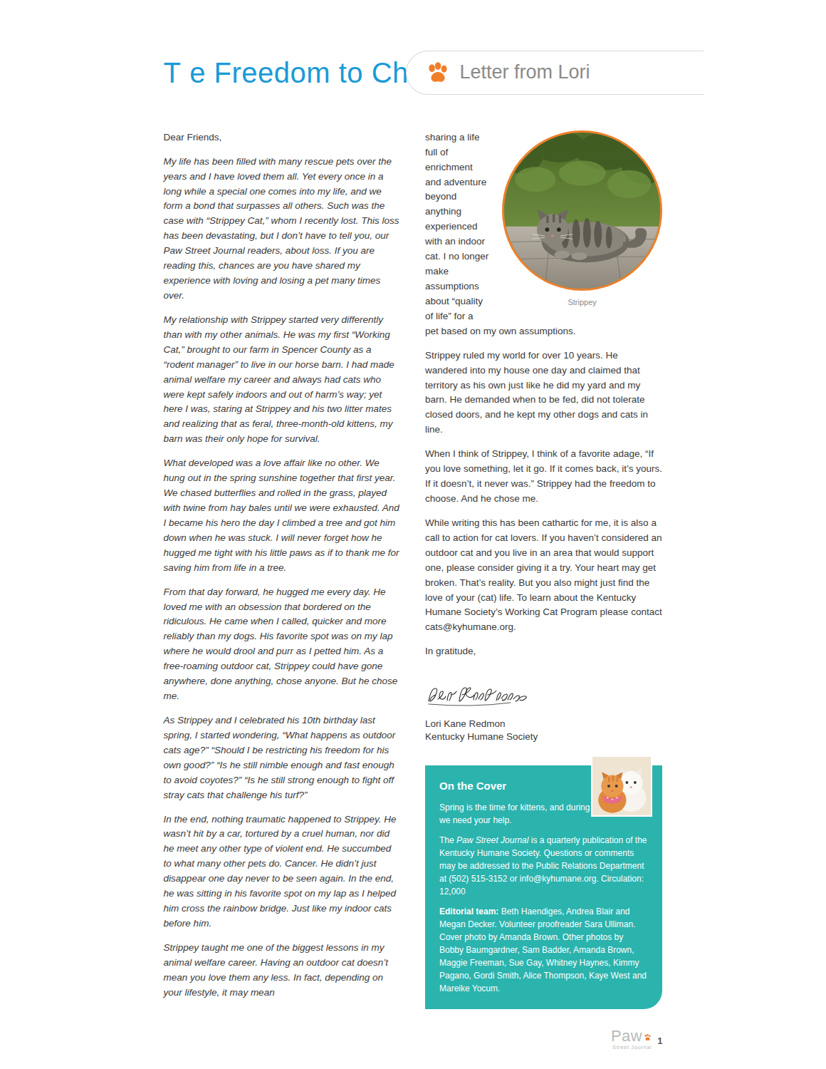Letter from Lori
T e Freedom to Choose
Dear Friends,
My life has been filled with many rescue pets over the years and I have loved them all. Yet every once in a long while a special one comes into my life, and we form a bond that surpasses all others. Such was the case with “Strippey Cat,” whom I recently lost. This loss has been devastating, but I don’t have to tell you, our Paw Street Journal readers, about loss. If you are reading this, chances are you have shared my experience with loving and losing a pet many times over.
My relationship with Strippey started very differently than with my other animals. He was my first “Working Cat,” brought to our farm in Spencer County as a “rodent manager” to live in our horse barn. I had made animal welfare my career and always had cats who were kept safely indoors and out of harm’s way; yet here I was, staring at Strippey and his two litter mates and realizing that as feral, three-month-old kittens, my barn was their only hope for survival.
What developed was a love affair like no other. We hung out in the spring sunshine together that first year. We chased butterflies and rolled in the grass, played with twine from hay bales until we were exhausted. And I became his hero the day I climbed a tree and got him down when he was stuck. I will never forget how he hugged me tight with his little paws as if to thank me for saving him from life in a tree.
From that day forward, he hugged me every day. He loved me with an obsession that bordered on the ridiculous. He came when I called, quicker and more reliably than my dogs. His favorite spot was on my lap where he would drool and purr as I petted him. As a free-roaming outdoor cat, Strippey could have gone anywhere, done anything, chose anyone. But he chose me.
As Strippey and I celebrated his 10th birthday last spring, I started wondering, “What happens as outdoor cats age?” “Should I be restricting his freedom for his own good?” “Is he still nimble enough and fast enough to avoid coyotes?” “Is he still strong enough to fight off stray cats that challenge his turf?”
In the end, nothing traumatic happened to Strippey. He wasn’t hit by a car, tortured by a cruel human, nor did he meet any other type of violent end. He succumbed to what many other pets do. Cancer. He didn’t just disappear one day never to be seen again. In the end, he was sitting in his favorite spot on my lap as I helped him cross the rainbow bridge. Just like my indoor cats before him.
Strippey taught me one of the biggest lessons in my animal welfare career. Having an outdoor cat doesn’t mean you love them any less. In fact, depending on your lifestyle, it may mean
Strippey
sharing a life full of enrichment and adventure beyond anything experienced with an indoor cat. I no longer make assumptions about “quality of life” for a pet based on my own assumptions.
Strippey ruled my world for over 10 years. He wandered into my house one day and claimed that territory as his own just like he did my yard and my barn. He demanded when to be fed, did not tolerate closed doors, and he kept my other dogs and cats in line.
When I think of Strippey, I think of a favorite adage, “If you love something, let it go. If it comes back, it’s yours. If it doesn’t, it never was.” Strippey had the freedom to choose. And he chose me.
While writing this has been cathartic for me, it is also a call to action for cat lovers. If you haven’t considered an outdoor cat and you live in an area that would support one, please consider giving it a try. Your heart may get broken. That’s reality. But you also might just find the love of your (cat) life. To learn about the Kentucky Humane Society’s Working Cat Program please contact cats@kyhumane.org.
In gratitude,
Lori Kane Redmon
Kentucky Humane Society
On the Cover
Spring is the time for kittens, and during kitten season, we need your help.
The Paw Street Journal is a quarterly publication of the Kentucky Humane Society. Questions or comments may be addressed to the Public Relations Department at (502) 515-3152 or info@kyhumane.org. Circulation: 12,000
Editorial team: Beth Haendiges, Andrea Blair and Megan Decker. Volunteer proofreader Sara Ulliman. Cover photo by Amanda Brown. Other photos by Bobby Baumgardner, Sam Badder, Amanda Brown, Maggie Freeman, Sue Gay, Whitney Haynes, Kimmy Pagano, Gordi Smith, Alice Thompson, Kaye West and Mareike Yocum.
Paw
Street Journal
1